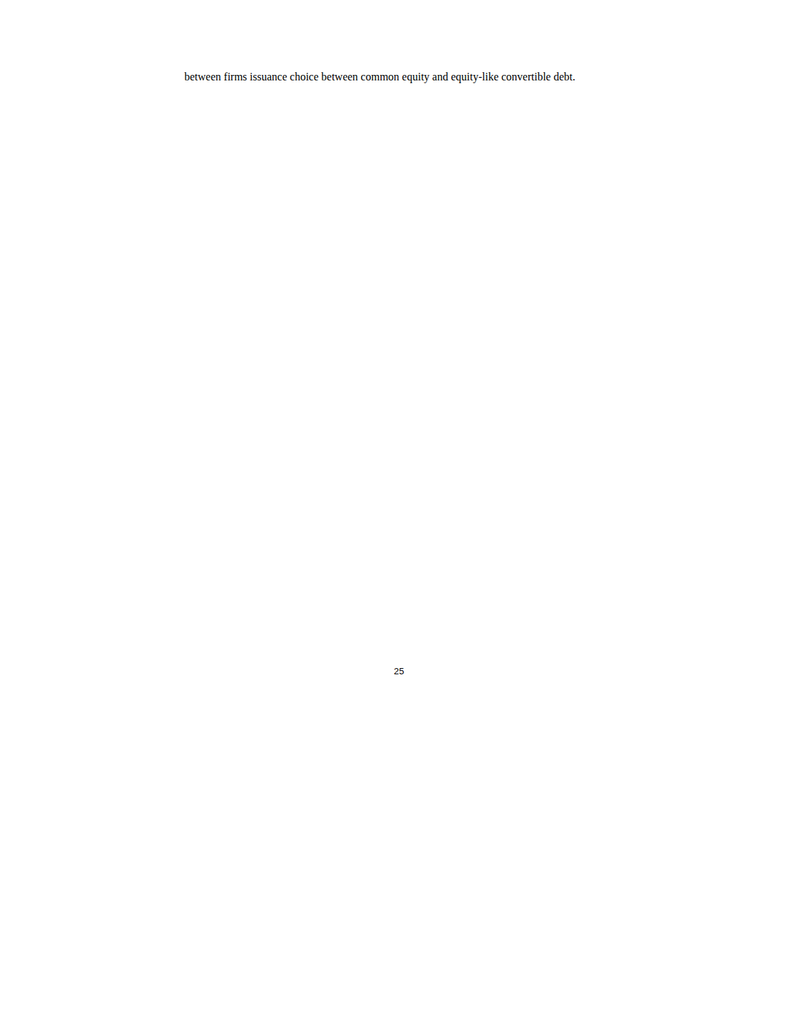between firms issuance choice between common equity and equity-like convertible debt.
25